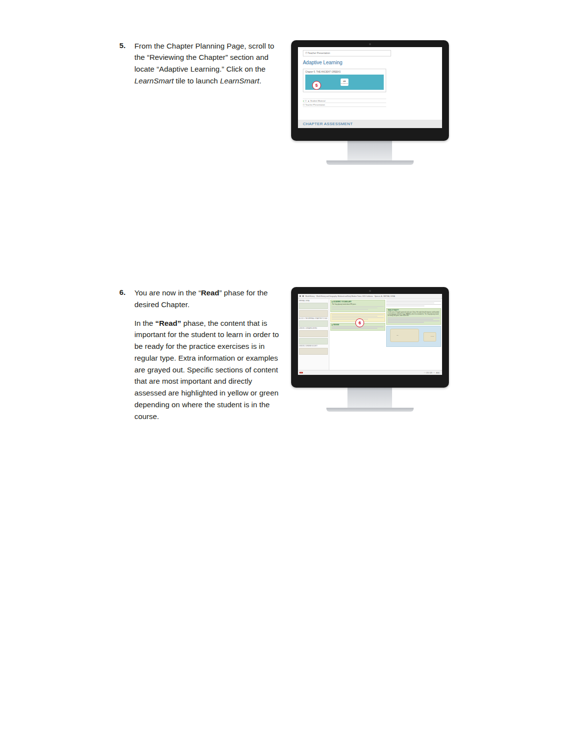5.
From the Chapter Planning Page, scroll to the “Reviewing the Chapter” section and locate “Adaptive Learning.” Click on the LearnSmart tile to launch LearnSmart.
5
☐ Teacher Presentation
Adaptive Learning
Chapter 5. THE ANCIENT GREEKS
LSLEARNSMART
☐ ▲ Student Material
☐ Teacher Presentation
CHAPTER ASSESSMENT
6.
You are now in the “Read” phase for the desired Chapter.
In the “Read” phase, the content that is important for the student to learn in order to be ready for the practice exercises is in regular type. Extra information or examples are grayed out. Specific sections of content that are most important and directly assessed are highlighted in yellow or green depending on where the student is in the course.
6
World History World History and Geography: Medieval and Early Modern Times, 2015 California Spencer, A., SMITHA, CHINA
IMPERIAL CHINA
BLOCK 1: THE IMPERIAL DYNASTIES TO 1644
LESSON 1 CHINA RE-UNITED
LESSON 2 CHINESE SOCIETY
▶ ACADEMIC VOCABULARY
The Tang dynasty lasted about 289 years.
▶ REVIEW
TANG DYNASTY
In 618, one of Yangdi’s generals took over China. He made himself emperor and founded a new dynasty called the Tang (TAHNG), which he intended for. The Tang dynasty lasted for nearly 300 years, from 618 to 907.
ASIA
JAPAN
LS
‹ › 174 / 428 ‹ › A A ☐